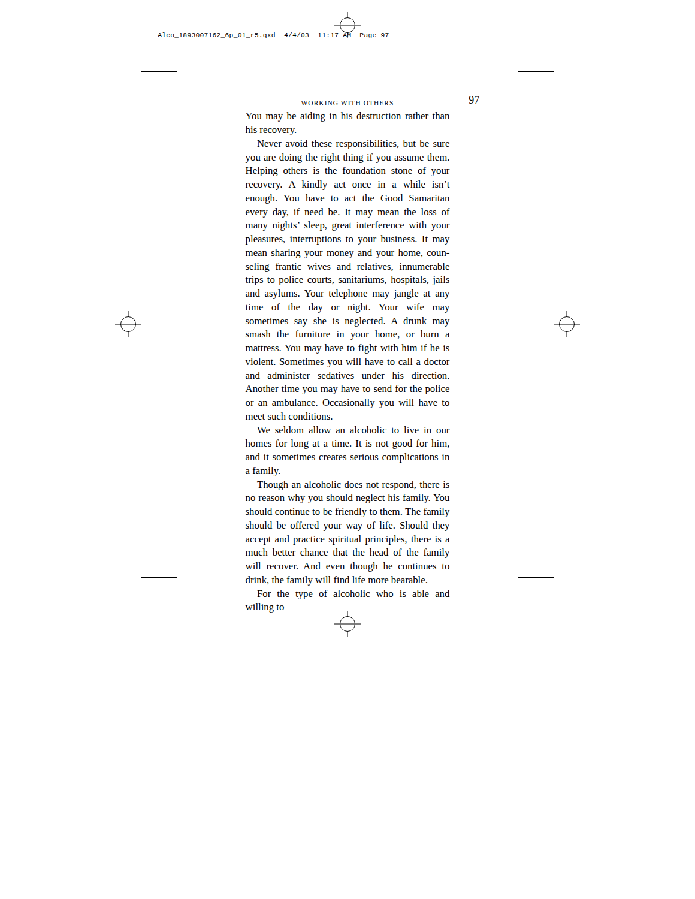Alco_1893007162_6p_01_r5.qxd 4/4/03 11:17 AM Page 97
Working with Others97
You may be aiding in his destruction rather than his recovery.
Never avoid these responsibilities, but be sure you are doing the right thing if you assume them. Helping others is the foundation stone of your recovery. A kindly act once in a while isn’t enough. You have to act the Good Samaritan every day, if need be. It may mean the loss of many nights’ sleep, great interference with your pleasures, interruptions to your business. It may mean sharing your money and your home, coun­seling frantic wives and relatives, innumerable trips to police courts, sanitariums, hospitals, jails and asylums. Your telephone may jangle at any time of the day or night. Your wife may sometimes say she is neglected. A drunk may smash the furniture in your home, or burn a mattress. You may have to fight with him if he is violent. Sometimes you will have to call a doctor and administer sedatives under his direction. Another time you may have to send for the police or an ambulance. Occasionally you will have to meet such conditions.
We seldom allow an alcoholic to live in our homes for long at a time. It is not good for him, and it some­times creates serious complications in a family.
Though an alcoholic does not respond, there is no reason why you should neglect his family. You should continue to be friendly to them. The family should be offered your way of life. Should they accept and practice spiritual principles, there is a much better chance that the head of the family will recover. And even though he continues to drink, the family will find life more bearable.
For the type of alcoholic who is able and willing to